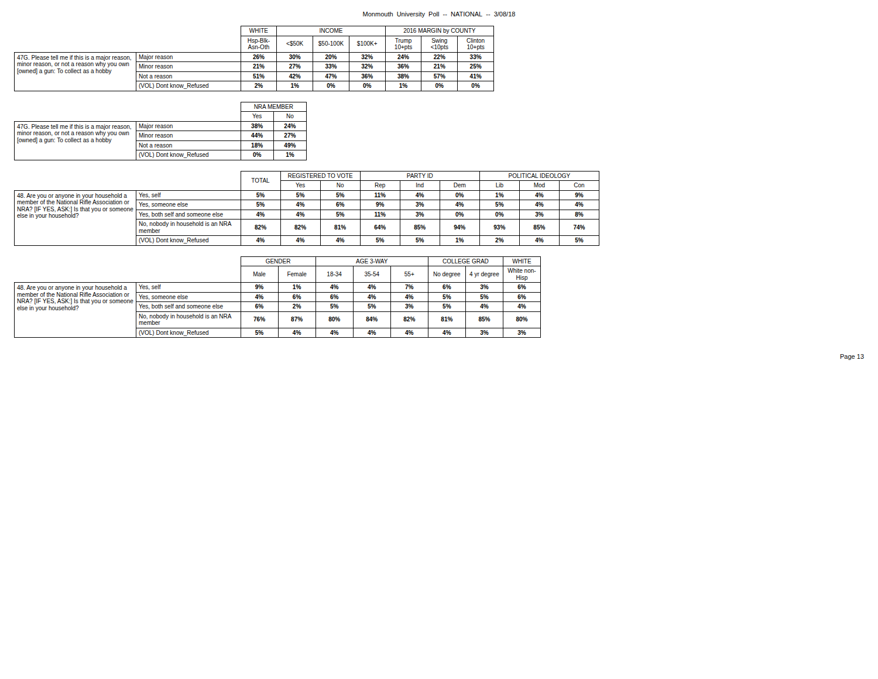Monmouth University Poll -- NATIONAL -- 3/08/18
| | | WHITE | INCOME | 2016 MARGIN by COUNTY |
| | | Hsp-Blk-Asn-Oth | <$50K | $50-100K | $100K+ | Trump 10+pts | Swing <10pts | Clinton 10+pts |
| 47G. Please tell me if this is a major reason, minor reason, or not a reason why you own [owned] a gun: To collect as a hobby | Major reason | 26% | 30% | 20% | 32% | 24% | 22% | 33% |
| Minor reason | 21% | 27% | 33% | 32% | 36% | 21% | 25% |
| Not a reason | 51% | 42% | 47% | 36% | 38% | 57% | 41% |
| (VOL) Dont know_Refused | 2% | 1% | 0% | 0% | 1% | 0% | 0% |
| | | NRA MEMBER |
| | | Yes | No |
| 47G. Please tell me if this is a major reason, minor reason, or not a reason why you own [owned] a gun: To collect as a hobby | Major reason | 38% | 24% |
| Minor reason | 44% | 27% |
| Not a reason | 18% | 49% |
| (VOL) Dont know_Refused | 0% | 1% |
| | | TOTAL | REGISTERED TO VOTE | PARTY ID | POLITICAL IDEOLOGY |
| | | Yes | No | Rep | Ind | Dem | Lib | Mod | Con |
| 48. Are you or anyone in your household a member of the National Rifle Association or NRA? [IF YES, ASK:] Is that you or someone else in your household? | Yes, self | 5% | 5% | 5% | 11% | 4% | 0% | 1% | 4% | 9% |
| Yes, someone else | 5% | 4% | 6% | 9% | 3% | 4% | 5% | 4% | 4% |
| Yes, both self and someone else | 4% | 4% | 5% | 11% | 3% | 0% | 0% | 3% | 8% |
| No, nobody in household is an NRA member | 82% | 82% | 81% | 64% | 85% | 94% | 93% | 85% | 74% |
| (VOL) Dont know_Refused | 4% | 4% | 4% | 5% | 5% | 1% | 2% | 4% | 5% |
| | | GENDER | AGE 3-WAY | COLLEGE GRAD | WHITE |
| | | Male | Female | 18-34 | 35-54 | 55+ | No degree | 4 yr degree | White non-Hisp |
| 48. Are you or anyone in your household a member of the National Rifle Association or NRA? [IF YES, ASK:] Is that you or someone else in your household? | Yes, self | 9% | 1% | 4% | 4% | 7% | 6% | 3% | 6% |
| Yes, someone else | 4% | 6% | 6% | 4% | 4% | 5% | 5% | 6% |
| Yes, both self and someone else | 6% | 2% | 5% | 5% | 3% | 5% | 4% | 4% |
| No, nobody in household is an NRA member | 76% | 87% | 80% | 84% | 82% | 81% | 85% | 80% |
| (VOL) Dont know_Refused | 5% | 4% | 4% | 4% | 4% | 4% | 3% | 3% |
Page 13